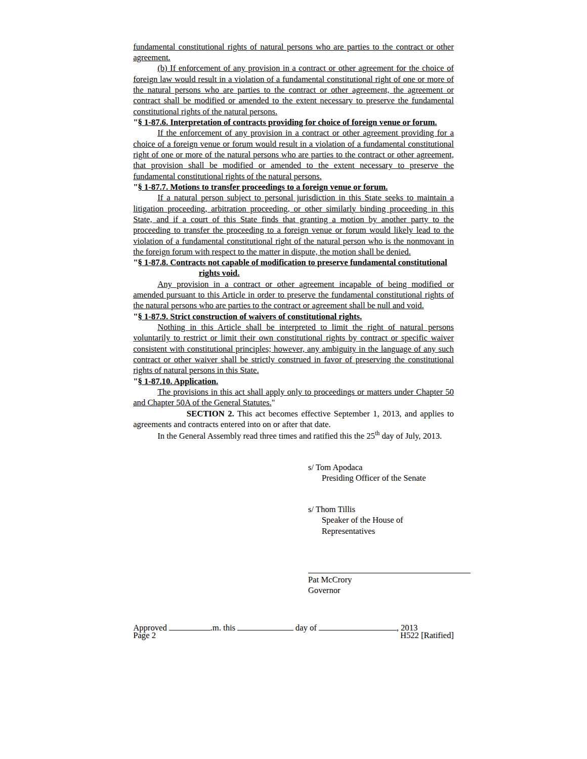fundamental constitutional rights of natural persons who are parties to the contract or other agreement.
(b) If enforcement of any provision in a contract or other agreement for the choice of foreign law would result in a violation of a fundamental constitutional right of one or more of the natural persons who are parties to the contract or other agreement, the agreement or contract shall be modified or amended to the extent necessary to preserve the fundamental constitutional rights of the natural persons.
"§ 1-87.6. Interpretation of contracts providing for choice of foreign venue or forum.
If the enforcement of any provision in a contract or other agreement providing for a choice of a foreign venue or forum would result in a violation of a fundamental constitutional right of one or more of the natural persons who are parties to the contract or other agreement, that provision shall be modified or amended to the extent necessary to preserve the fundamental constitutional rights of the natural persons.
"§ 1-87.7. Motions to transfer proceedings to a foreign venue or forum.
If a natural person subject to personal jurisdiction in this State seeks to maintain a litigation proceeding, arbitration proceeding, or other similarly binding proceeding in this State, and if a court of this State finds that granting a motion by another party to the proceeding to transfer the proceeding to a foreign venue or forum would likely lead to the violation of a fundamental constitutional right of the natural person who is the nonmovant in the foreign forum with respect to the matter in dispute, the motion shall be denied.
"§ 1-87.8. Contracts not capable of modification to preserve fundamental constitutional
rights void.
Any provision in a contract or other agreement incapable of being modified or amended pursuant to this Article in order to preserve the fundamental constitutional rights of the natural persons who are parties to the contract or agreement shall be null and void.
"§ 1-87.9. Strict construction of waivers of constitutional rights.
Nothing in this Article shall be interpreted to limit the right of natural persons voluntarily to restrict or limit their own constitutional rights by contract or specific waiver consistent with constitutional principles; however, any ambiguity in the language of any such contract or other waiver shall be strictly construed in favor of preserving the constitutional rights of natural persons in this State.
"§ 1-87.10. Application.
The provisions in this act shall apply only to proceedings or matters under Chapter 50 and Chapter 50A of the General Statutes."
SECTION 2. This act becomes effective September 1, 2013, and applies to agreements and contracts entered into on or after that date.
In the General Assembly read three times and ratified this the 25th day of July, 2013.
s/ Tom Apodaca
Presiding Officer of the Senate
s/ Thom Tillis
Speaker of the House of Representatives
Pat McCrory
Governor
Approved .m. this day of , 2013
Page 2 H522 [Ratified]